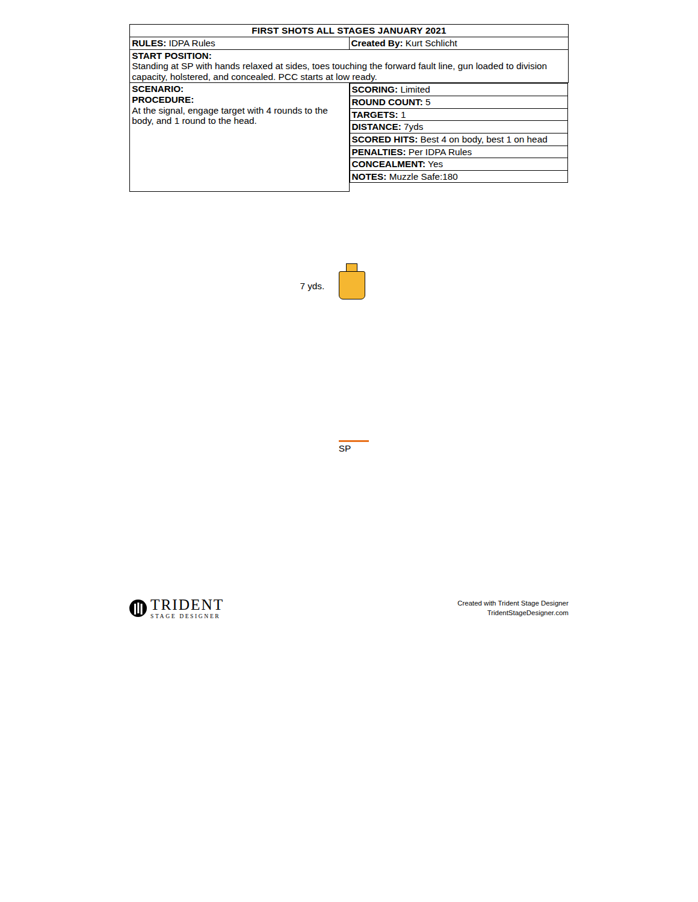| FIRST SHOTS ALL STAGES JANUARY 2021 |
| RULES: IDPA Rules | Created By: Kurt Schlicht |
| START POSITION: Standing at SP with hands relaxed at sides, toes touching the forward fault line, gun loaded to division capacity, holstered, and concealed. PCC starts at low ready. |
| SCENARIO: PROCEDURE: At the signal, engage target with 4 rounds to the body, and 1 round to the head. | / SCORING: Limited / / ROUND COUNT: 5 / / TARGETS: 1 / / DISTANCE: 7yds / / SCORED HITS: Best 4 on body, best 1 on head / / PENALTIES: Per IDPA Rules / / CONCEALMENT: Yes / / NOTES: Muzzle Safe:180 / |
7 yds.
SP
TRIDENT
STAGE DESIGNER
Created with Trident Stage Designer
TridentStageDesigner.com